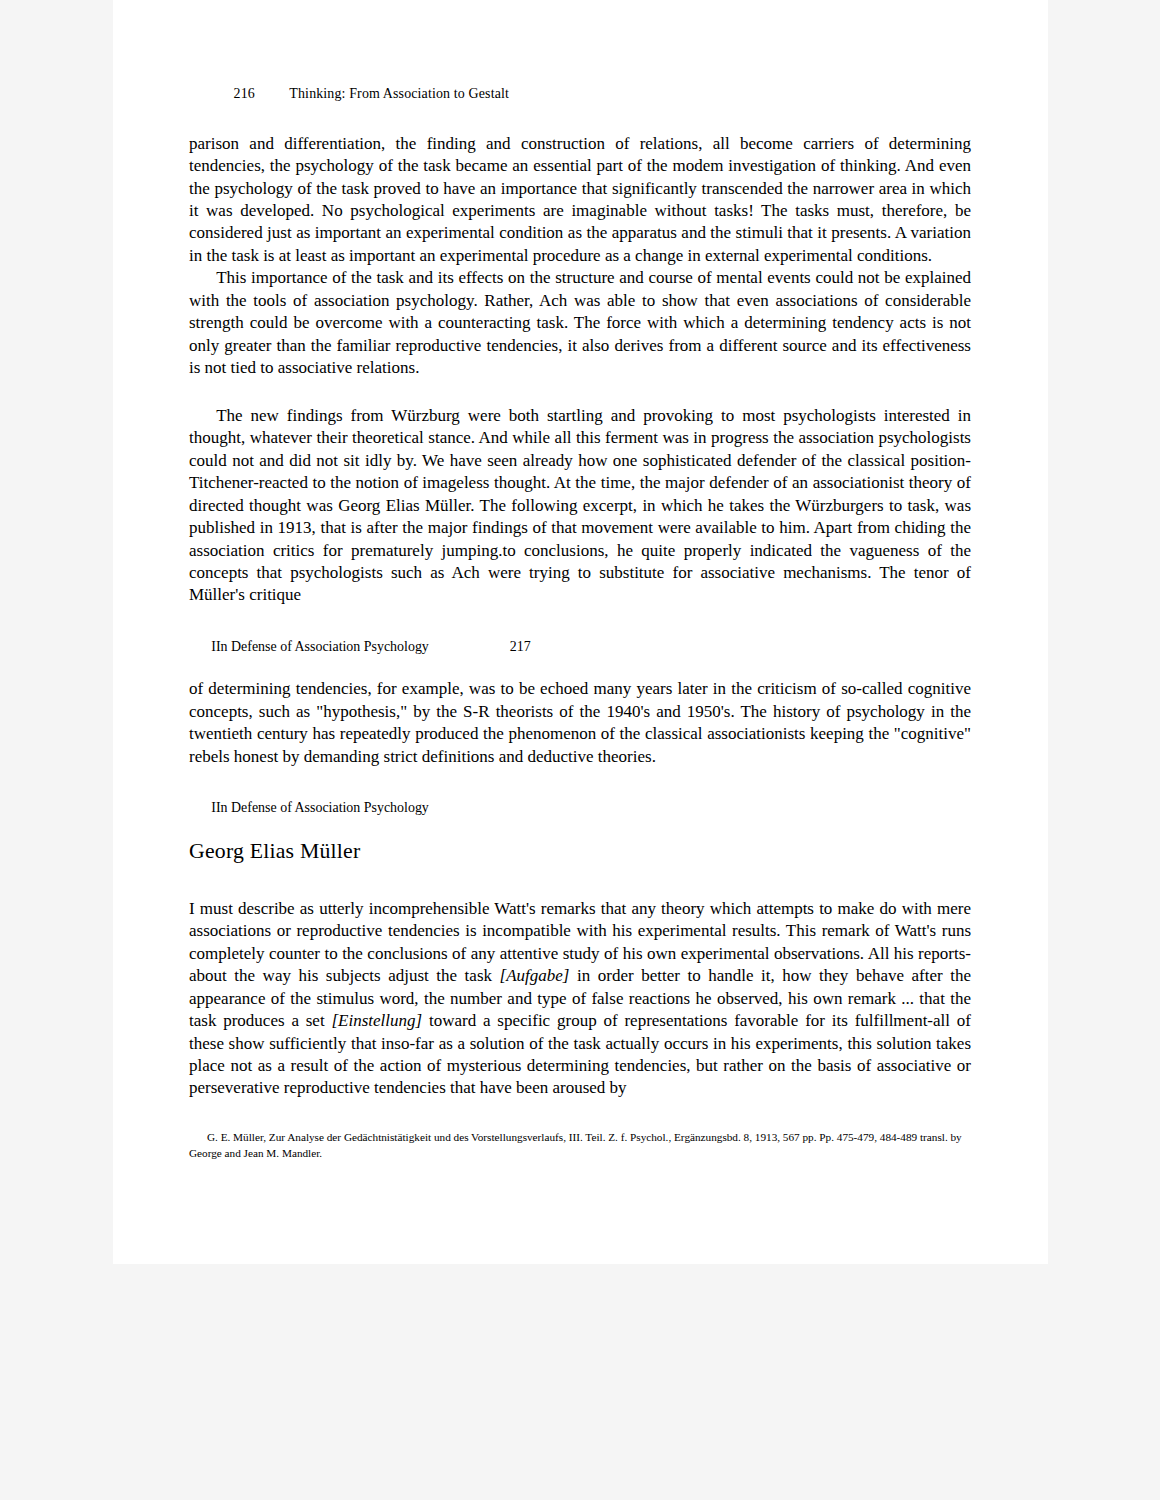216 Thinking: From Association to Gestalt
parison and differentiation, the finding and construction of relations, all become carriers of determining tendencies, the psychology of the task became an essential part of the modem investigation of thinking. And even the psychology of the task proved to have an importance that significantly transcended the narrower area in which it was developed. No psychological experiments are imaginable without tasks! The tasks must, therefore, be considered just as important an experimental condition as the apparatus and the stimuli that it presents. A variation in the task is at least as important an experimental procedure as a change in external experimental conditions.
This importance of the task and its effects on the structure and course of mental events could not be explained with the tools of association psychology. Rather, Ach was able to show that even associations of considerable strength could be overcome with a counteracting task. The force with which a determining tendency acts is not only greater than the familiar reproductive tendencies, it also derives from a different source and its effectiveness is not tied to associative relations.
The new findings from Würzburg were both startling and provoking to most psychologists interested in thought, whatever their theoretical stance. And while all this ferment was in progress the association psychologists could not and did not sit idly by. We have seen already how one sophisticated defender of the classical position-Titchener-reacted to the notion of imageless thought. At the time, the major defender of an associationist theory of directed thought was Georg Elias Müller. The following excerpt, in which he takes the Würzburgers to task, was published in 1913, that is after the major findings of that movement were available to him. Apart from chiding the association critics for prematurely jumping.to conclusions, he quite properly indicated the vagueness of the concepts that psychologists such as Ach were trying to substitute for associative mechanisms. The tenor of Müller's critique
IIn Defense of Association Psychology217
of determining tendencies, for example, was to be echoed many years later in the criticism of so-called cognitive concepts, such as "hypothesis," by the S-R theorists of the 1940's and 1950's. The history of psychology in the twentieth century has repeatedly produced the phenomenon of the classical associationists keeping the "cognitive" rebels honest by demanding strict definitions and deductive theories.
IIn Defense of Association Psychology
Georg Elias Müller
I must describe as utterly incomprehensible Watt's remarks that any theory which attempts to make do with mere associations or reproductive tendencies is incompatible with his experimental results. This remark of Watt's runs completely counter to the conclusions of any attentive study of his own experimental observations. All his reports-about the way his subjects adjust the task [Aufgabe] in order better to handle it, how they behave after the appearance of the stimulus word, the number and type of false reactions he observed, his own remark ... that the task produces a set [Einstellung] toward a specific group of representations favorable for its fulfillment-all of these show sufficiently that inso-far as a solution of the task actually occurs in his experiments, this solution takes place not as a result of the action of mysterious determining tendencies, but rather on the basis of associative or perseverative reproductive tendencies that have been aroused by
G. E. Müller, Zur Analyse der Gedächtnistätigkeit und des Vorstellungsverlaufs, III. Teil. Z. f. Psychol., Ergänzungsbd. 8, 1913, 567 pp. Pp. 475-479, 484-489 transl. by George and Jean M. Mandler.